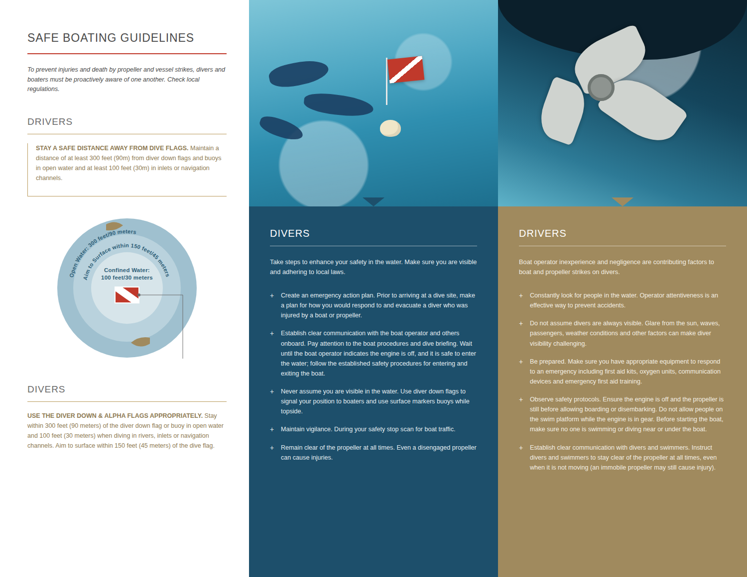Safe Boating Guidelines
To prevent injuries and death by propeller and vessel strikes, divers and boaters must be proactively aware of one another. Check local regulations.
Drivers
STAY A SAFE DISTANCE AWAY FROM DIVE FLAGS. Maintain a distance of at least 300 feet (90m) from diver down flags and buoys in open water and at least 100 feet (30m) in inlets or navigation channels.
Open Water: 300 feet/90 meters Aim to Surface within 150 feet/45 meters Confined Water: 100 feet/30 meters
Divers
USE THE DIVER DOWN & ALPHA FLAGS APPROPRIATELY. Stay within 300 feet (90 meters) of the diver down flag or buoy in open water and 100 feet (30 meters) when diving in rivers, inlets or navigation channels. Aim to surface within 150 feet (45 meters) of the dive flag.
Divers
Take steps to enhance your safety in the water. Make sure you are visible and adhering to local laws.
Create an emergency action plan. Prior to arriving at a dive site, make a plan for how you would respond to and evacuate a diver who was injured by a boat or propeller.
Establish clear communication with the boat operator and others onboard. Pay attention to the boat procedures and dive briefing. Wait until the boat operator indicates the engine is off, and it is safe to enter the water; follow the established safety procedures for entering and exiting the boat.
Never assume you are visible in the water. Use diver down flags to signal your position to boaters and use surface markers buoys while topside.
Maintain vigilance. During your safety stop scan for boat traffic.
Remain clear of the propeller at all times. Even a disengaged propeller can cause injuries.
Drivers
Boat operator inexperience and negligence are contributing factors to boat and propeller strikes on divers.
Constantly look for people in the water. Operator attentiveness is an effective way to prevent accidents.
Do not assume divers are always visible. Glare from the sun, waves, passengers, weather conditions and other factors can make diver visibility challenging.
Be prepared. Make sure you have appropriate equipment to respond to an emergency including first aid kits, oxygen units, communication devices and emergency first aid training.
Observe safety protocols. Ensure the engine is off and the propeller is still before allowing boarding or disembarking. Do not allow people on the swim platform while the engine is in gear. Before starting the boat, make sure no one is swimming or diving near or under the boat.
Establish clear communication with divers and swimmers. Instruct divers and swimmers to stay clear of the propeller at all times, even when it is not moving (an immobile propeller may still cause injury).